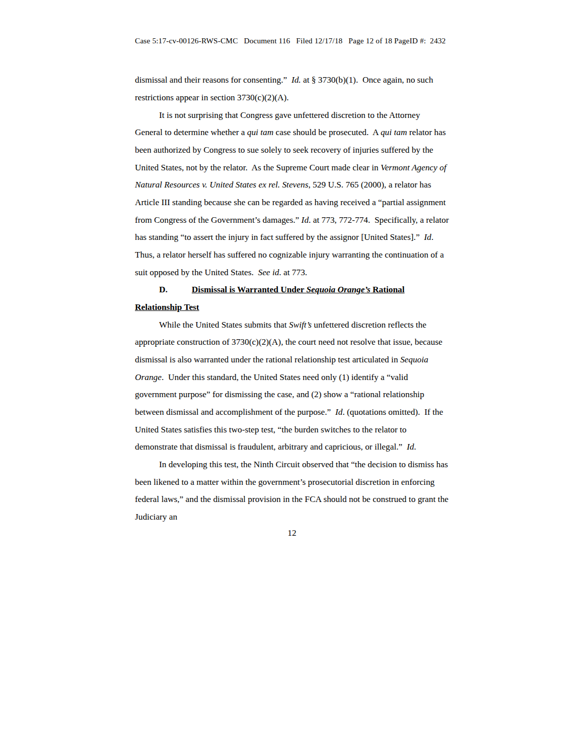Case 5:17-cv-00126-RWS-CMC Document 116 Filed 12/17/18 Page 12 of 18 PageID #: 2432
dismissal and their reasons for consenting.” Id. at § 3730(b)(1). Once again, no such restrictions appear in section 3730(c)(2)(A).
It is not surprising that Congress gave unfettered discretion to the Attorney General to determine whether a qui tam case should be prosecuted. A qui tam relator has been authorized by Congress to sue solely to seek recovery of injuries suffered by the United States, not by the relator. As the Supreme Court made clear in Vermont Agency of Natural Resources v. United States ex rel. Stevens, 529 U.S. 765 (2000), a relator has Article III standing because she can be regarded as having received a “partial assignment from Congress of the Government’s damages.” Id. at 773, 772-774. Specifically, a relator has standing “to assert the injury in fact suffered by the assignor [United States].” Id. Thus, a relator herself has suffered no cognizable injury warranting the continuation of a suit opposed by the United States. See id. at 773.
D. Dismissal is Warranted Under Sequoia Orange’s Rational Relationship Test
While the United States submits that Swift’s unfettered discretion reflects the appropriate construction of 3730(c)(2)(A), the court need not resolve that issue, because dismissal is also warranted under the rational relationship test articulated in Sequoia Orange. Under this standard, the United States need only (1) identify a “valid government purpose” for dismissing the case, and (2) show a “rational relationship between dismissal and accomplishment of the purpose.” Id. (quotations omitted). If the United States satisfies this two-step test, “the burden switches to the relator to demonstrate that dismissal is fraudulent, arbitrary and capricious, or illegal.” Id.
In developing this test, the Ninth Circuit observed that “the decision to dismiss has been likened to a matter within the government’s prosecutorial discretion in enforcing federal laws,” and the dismissal provision in the FCA should not be construed to grant the Judiciary an
12